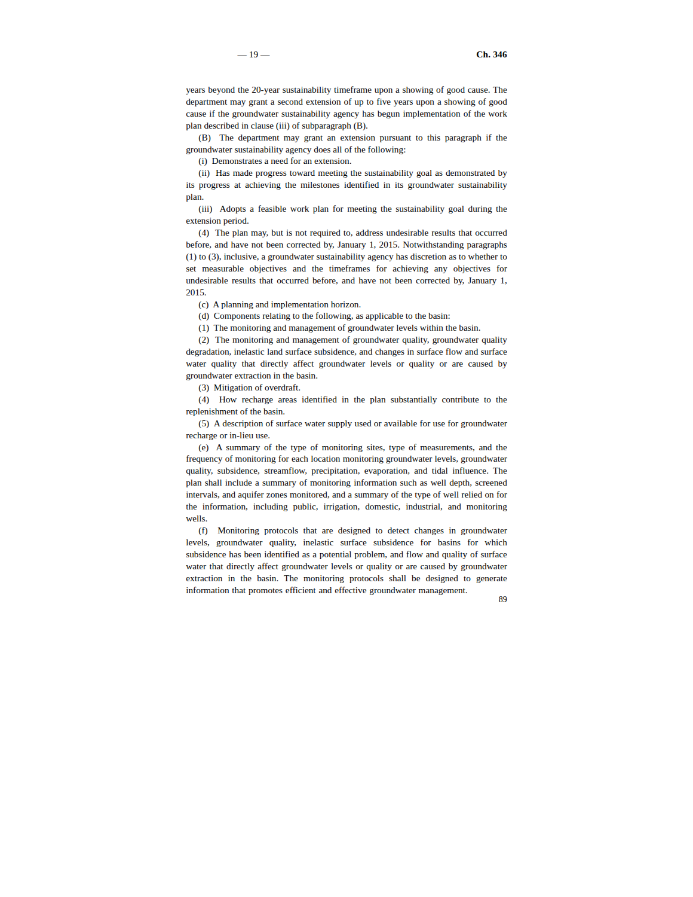— 19 — Ch. 346
years beyond the 20-year sustainability timeframe upon a showing of good cause. The department may grant a second extension of up to five years upon a showing of good cause if the groundwater sustainability agency has begun implementation of the work plan described in clause (iii) of subparagraph (B).
(B) The department may grant an extension pursuant to this paragraph if the groundwater sustainability agency does all of the following:
(i) Demonstrates a need for an extension.
(ii) Has made progress toward meeting the sustainability goal as demonstrated by its progress at achieving the milestones identified in its groundwater sustainability plan.
(iii) Adopts a feasible work plan for meeting the sustainability goal during the extension period.
(4) The plan may, but is not required to, address undesirable results that occurred before, and have not been corrected by, January 1, 2015. Notwithstanding paragraphs (1) to (3), inclusive, a groundwater sustainability agency has discretion as to whether to set measurable objectives and the timeframes for achieving any objectives for undesirable results that occurred before, and have not been corrected by, January 1, 2015.
(c) A planning and implementation horizon.
(d) Components relating to the following, as applicable to the basin:
(1) The monitoring and management of groundwater levels within the basin.
(2) The monitoring and management of groundwater quality, groundwater quality degradation, inelastic land surface subsidence, and changes in surface flow and surface water quality that directly affect groundwater levels or quality or are caused by groundwater extraction in the basin.
(3) Mitigation of overdraft.
(4) How recharge areas identified in the plan substantially contribute to the replenishment of the basin.
(5) A description of surface water supply used or available for use for groundwater recharge or in-lieu use.
(e) A summary of the type of monitoring sites, type of measurements, and the frequency of monitoring for each location monitoring groundwater levels, groundwater quality, subsidence, streamflow, precipitation, evaporation, and tidal influence. The plan shall include a summary of monitoring information such as well depth, screened intervals, and aquifer zones monitored, and a summary of the type of well relied on for the information, including public, irrigation, domestic, industrial, and monitoring wells.
(f) Monitoring protocols that are designed to detect changes in groundwater levels, groundwater quality, inelastic surface subsidence for basins for which subsidence has been identified as a potential problem, and flow and quality of surface water that directly affect groundwater levels or quality or are caused by groundwater extraction in the basin. The monitoring protocols shall be designed to generate information that promotes efficient and effective groundwater management.
89